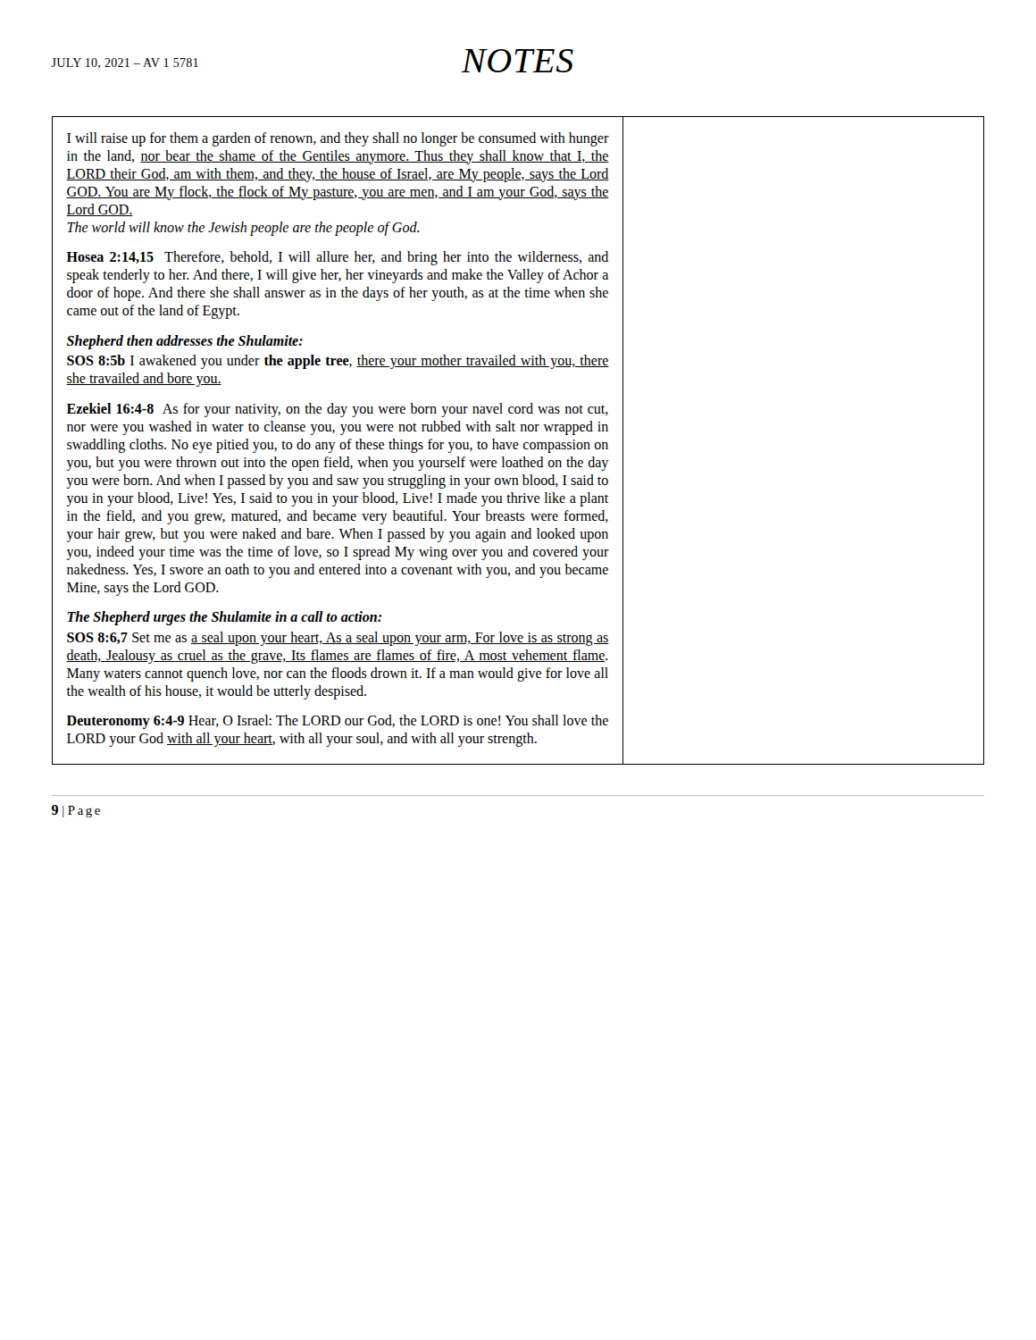JULY 10, 2021 – AV 1 5781
NOTES
| I will raise up for them a garden of renown, and they shall no longer be consumed with hunger in the land, nor bear the shame of the Gentiles anymore. Thus they shall know that I, the LORD their God, am with them, and they, the house of Israel, are My people, says the Lord GOD. You are My flock, the flock of My pasture, you are men, and I am your God, says the Lord GOD. The world will know the Jewish people are the people of God. Hosea 2:14,15 Therefore, behold, I will allure her, and bring her into the wilderness, and speak tenderly to her. And there, I will give her, her vineyards and make the Valley of Achor a door of hope. And there she shall answer as in the days of her youth, as at the time when she came out of the land of Egypt. Shepherd then addresses the Shulamite: SOS 8:5b I awakened you under the apple tree , there your mother travailed with you, there she travailed and bore you. Ezekiel 16:4-8 As for your nativity, on the day you were born your navel cord was not cut, nor were you washed in water to cleanse you, you were not rubbed with salt nor wrapped in swaddling cloths. No eye pitied you, to do any of these things for you, to have compassion on you, but you were thrown out into the open field, when you yourself were loathed on the day you were born. And when I passed by you and saw you struggling in your own blood, I said to you in your blood, Live! Yes, I said to you in your blood, Live! I made you thrive like a plant in the field, and you grew, matured, and became very beautiful. Your breasts were formed, your hair grew, but you were naked and bare. When I passed by you again and looked upon you, indeed your time was the time of love, so I spread My wing over you and covered your nakedness. Yes, I swore an oath to you and entered into a covenant with you, and you became Mine, says the Lord GOD. The Shepherd urges the Shulamite in a call to action: SOS 8:6,7 Set me as a seal upon your heart, As a seal upon your arm, For love is as strong as death, Jealousy as cruel as the grave, Its flames are flames of fire, A most vehement flame . Many waters cannot quench love, nor can the floods drown it. If a man would give for love all the wealth of his house, it would be utterly despised. Deuteronomy 6:4-9 Hear, O Israel: The LORD our God, the LORD is one! You shall love the LORD your God with all your heart , with all your soul, and with all your strength. | |
9 | Page